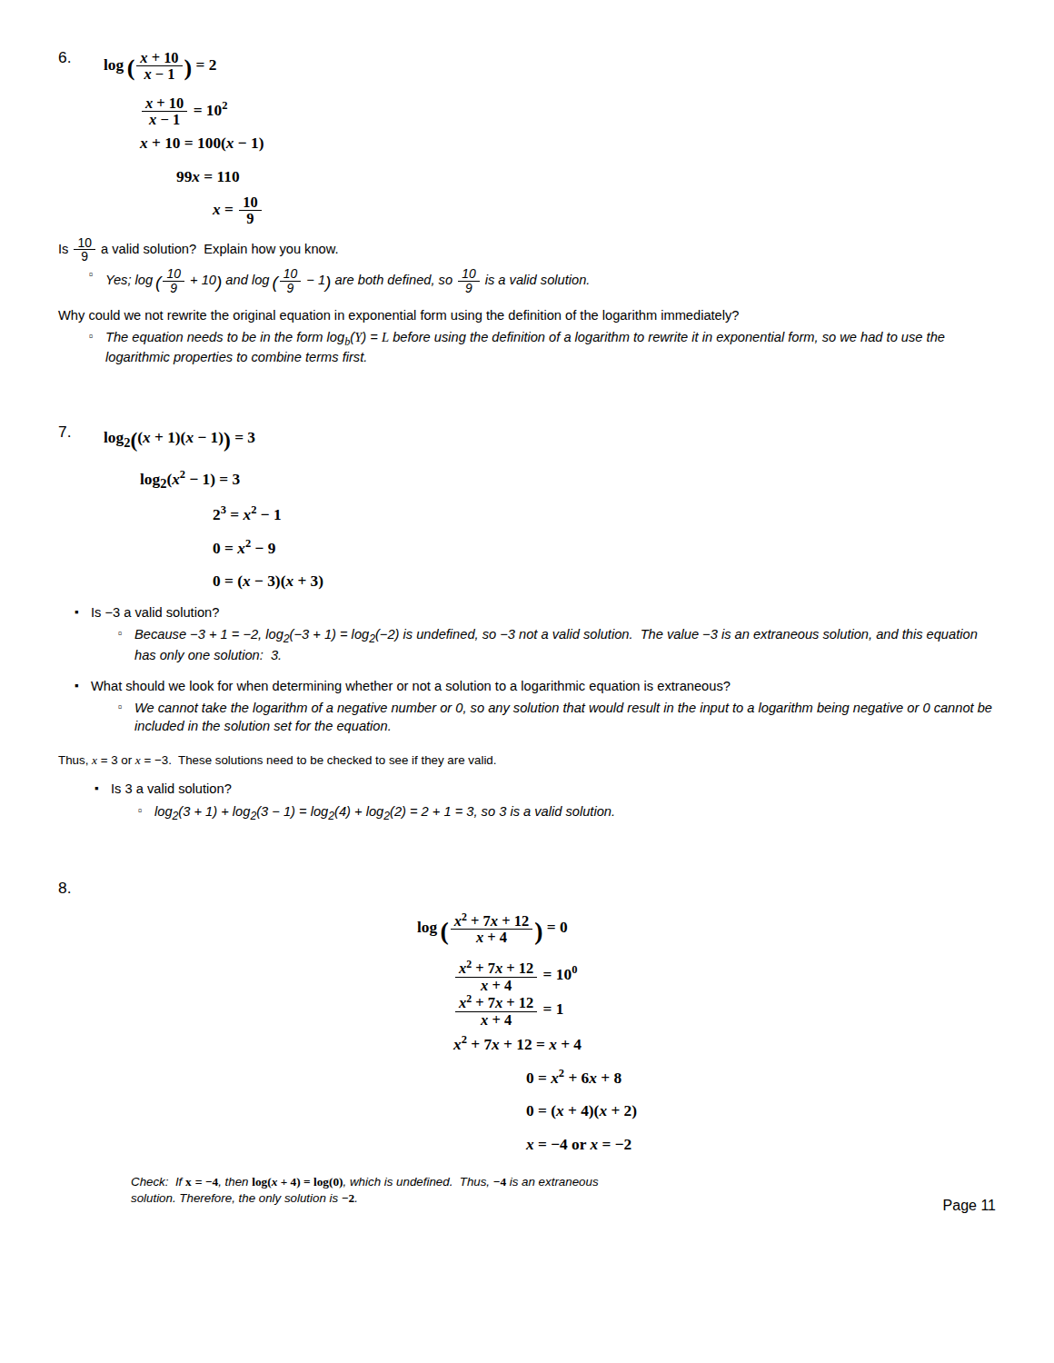6.
log (x + 10 x − 1) = 2
x + 10 x − 1 = 102
x + 10 = 100(x − 1)
99x = 110
x = 109
Is 109 a valid solution? Explain how you know.
Yes; log (109 + 10) and log (109 − 1) are both defined, so 109 is a valid solution.
Why could we not rewrite the original equation in exponential form using the definition of the logarithm immediately?
The equation needs to be in the form logb(Y) = L before using the definition of a logarithm to rewrite it in exponential form, so we had to use the logarithmic properties to combine terms first.
7.
log2((x + 1)(x − 1)) = 3
log2(x2 − 1) = 3
23 = x2 − 1
0 = x2 − 9
0 = (x − 3)(x + 3)
Is −3 a valid solution?
Because −3 + 1 = −2, log2(−3 + 1) = log2(−2) is undefined, so −3 not a valid solution. The value −3 is an extraneous solution, and this equation has only one solution: 3.
What should we look for when determining whether or not a solution to a logarithmic equation is extraneous?
We cannot take the logarithm of a negative number or 0, so any solution that would result in the input to a logarithm being negative or 0 cannot be included in the solution set for the equation.
Thus, x = 3 or x = −3. These solutions need to be checked to see if they are valid.
Is 3 a valid solution?
log2(3 + 1) + log2(3 − 1) = log2(4) + log2(2) = 2 + 1 = 3, so 3 is a valid solution.
8.
log (x2 + 7x + 12 x + 4) = 0
x2 + 7x + 12 x + 4 = 100
x2 + 7x + 12 x + 4 = 1
x2 + 7x + 12 = x + 4
0 = x2 + 6x + 8
0 = (x + 4)(x + 2)
x = −4 or x = −2
Check: If x = −4, then log(x + 4) = log(0), which is undefined. Thus, −4 is an extraneous solution. Therefore, the only solution is −2.
Page 11